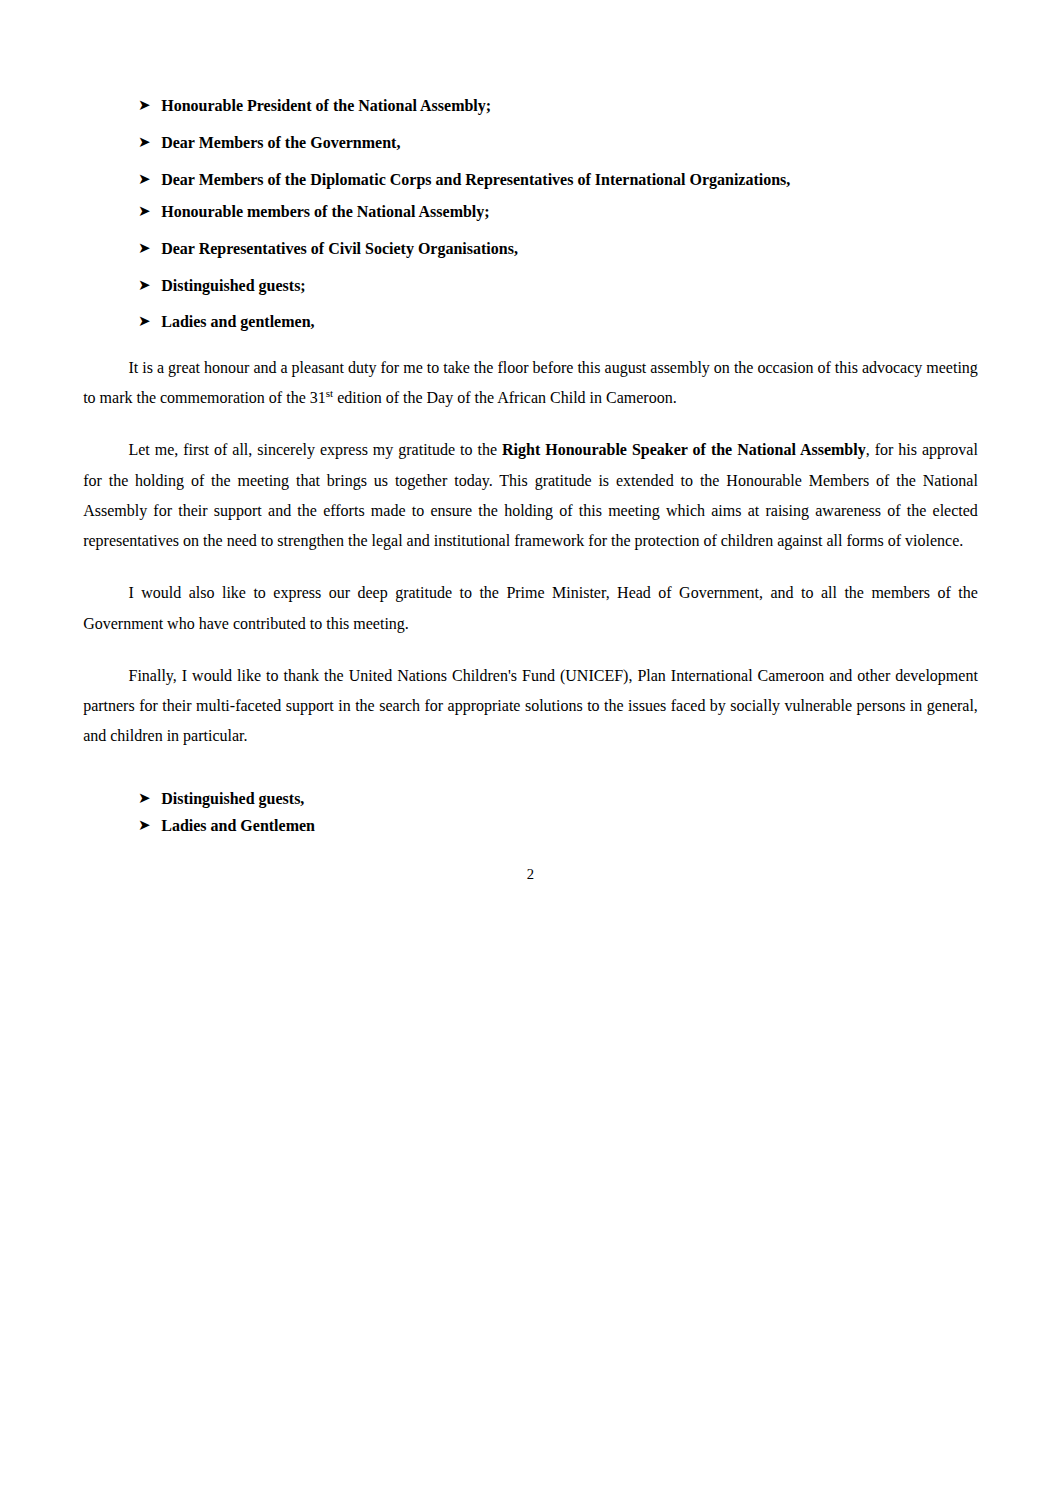Honourable President of the National Assembly;
Dear Members of the Government,
Dear Members of the Diplomatic Corps and Representatives of International Organizations,
Honourable members of the National Assembly;
Dear Representatives of Civil Society Organisations,
Distinguished guests;
Ladies and gentlemen,
It is a great honour and a pleasant duty for me to take the floor before this august assembly on the occasion of this advocacy meeting to mark the commemoration of the 31st edition of the Day of the African Child in Cameroon.
Let me, first of all, sincerely express my gratitude to the Right Honourable Speaker of the National Assembly, for his approval for the holding of the meeting that brings us together today. This gratitude is extended to the Honourable Members of the National Assembly for their support and the efforts made to ensure the holding of this meeting which aims at raising awareness of the elected representatives on the need to strengthen the legal and institutional framework for the protection of children against all forms of violence.
I would also like to express our deep gratitude to the Prime Minister, Head of Government, and to all the members of the Government who have contributed to this meeting.
Finally, I would like to thank the United Nations Children's Fund (UNICEF), Plan International Cameroon and other development partners for their multi-faceted support in the search for appropriate solutions to the issues faced by socially vulnerable persons in general, and children in particular.
Distinguished guests,
Ladies and Gentlemen
2